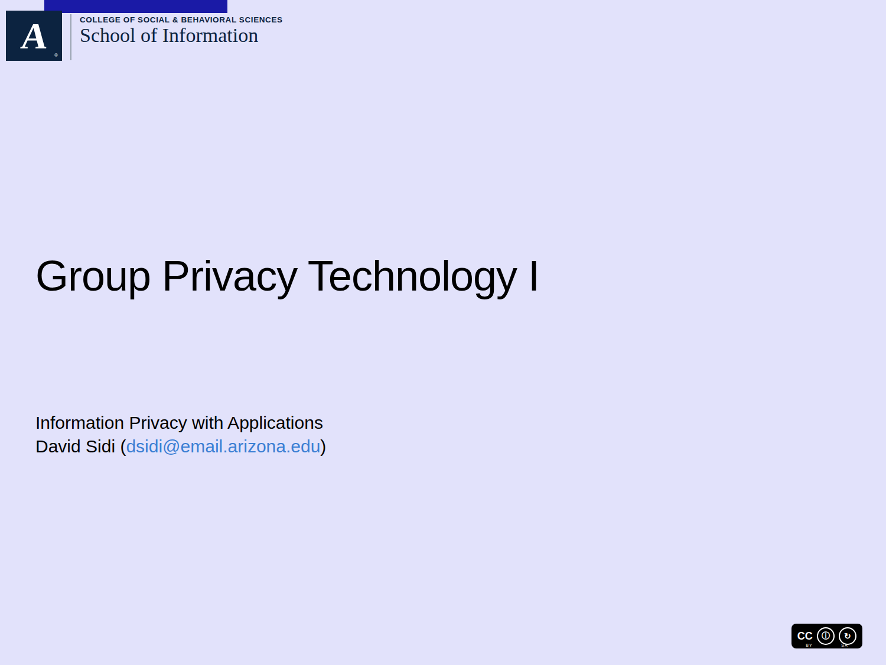A ®
College of Social & Behavioral Sciences
School of Information
Group Privacy Technology I
Information Privacy with Applications
David Sidi (dsidi@email.arizona.edu)
CC ⓘ ↻
BY SA